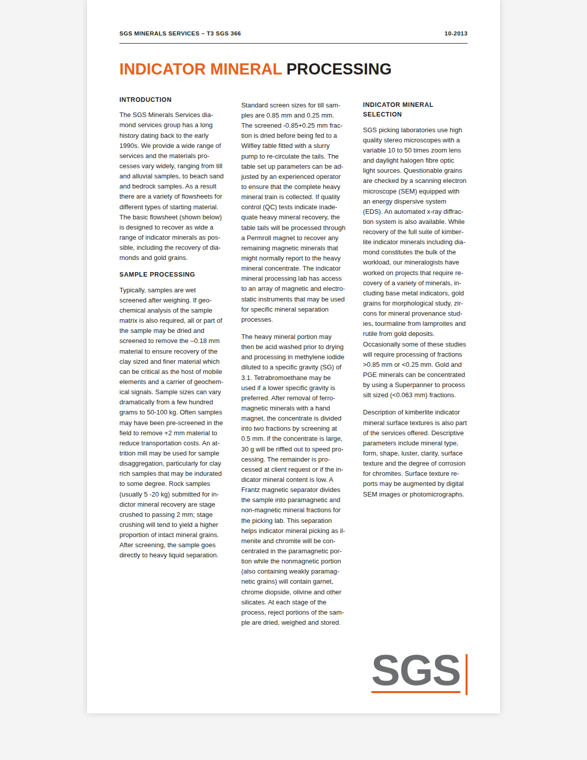SGS Minerals Services – T3 SGS 366 10-2013
Indicator Mineral Processing
Introduction
The SGS Minerals Services diamond services group has a long history dating back to the early 1990s. We provide a wide range of services and the materials processes vary widely, ranging from till and alluvial samples, to beach sand and bedrock samples. As a result there are a variety of flowsheets for different types of starting material. The basic flowsheet (shown below) is designed to recover as wide a range of indicator minerals as possible, including the recovery of diamonds and gold grains.
Sample Processing
Typically, samples are wet screened after weighing. If geochemical analysis of the sample matrix is also required, all or part of the sample may be dried and screened to remove the –0.18 mm material to ensure recovery of the clay sized and finer material which can be critical as the host of mobile elements and a carrier of geochemical signals. Sample sizes can vary dramatically from a few hundred grams to 50-100 kg. Often samples may have been pre-screened in the field to remove +2 mm material to reduce transportation costs. An attrition mill may be used for sample disaggregation, particularly for clay rich samples that may be indurated to some degree. Rock samples (usually 5 -20 kg) submitted for indictor mineral recovery are stage crushed to passing 2 mm; stage crushing will tend to yield a higher proportion of intact mineral grains. After screening, the sample goes directly to heavy liquid separation.
Standard screen sizes for till samples are 0.85 mm and 0.25 mm. The screened -0.85+0.25 mm fraction is dried before being fed to a Wilfley table fitted with a slurry pump to re-circulate the tails. The table set up parameters can be adjusted by an experienced operator to ensure that the complete heavy mineral train is collected. If quality control (QC) tests indicate inadequate heavy mineral recovery, the table tails will be processed through a Permroll magnet to recover any remaining magnetic minerals that might normally report to the heavy mineral concentrate. The indicator mineral processing lab has access to an array of magnetic and electrostatic instruments that may be used for specific mineral separation processes.
The heavy mineral portion may then be acid washed prior to drying and processing in methylene iodide diluted to a specific gravity (SG) of 3.1. Tetrabromoethane may be used if a lower specific gravity is preferred. After removal of ferromagnetic minerals with a hand magnet, the concentrate is divided into two fractions by screening at 0.5 mm. If the concentrate is large, 30 g will be riffled out to speed processing. The remainder is processed at client request or if the indicator mineral content is low. A Frantz magnetic separator divides the sample into paramagnetic and non-magnetic mineral fractions for the picking lab. This separation helps indicator mineral picking as ilmenite and chromite will be concentrated in the paramagnetic portion while the nonmagnetic portion (also containing weakly paramagnetic grains) will contain garnet, chrome diopside, olivine and other silicates. At each stage of the process, reject portions of the sample are dried, weighed and stored.
Indicator Mineral Selection
SGS picking laboratories use high quality stereo microscopes with a variable 10 to 50 times zoom lens and daylight halogen fibre optic light sources. Questionable grains are checked by a scanning electron microscope (SEM) equipped with an energy dispersive system (EDS). An automated x-ray diffraction system is also available. While recovery of the full suite of kimberlite indicator minerals including diamond constitutes the bulk of the workload, our mineralogists have worked on projects that require recovery of a variety of minerals, including base metal indicators, gold grains for morphological study, zircons for mineral provenance studies, tourmaline from lamproites and rutile from gold deposits. Occasionally some of these studies will require processing of fractions >0.85 mm or <0.25 mm. Gold and PGE minerals can be concentrated by using a Superpanner to process silt sized (<0.063 mm) fractions.
Description of kimberlite indicator mineral surface textures is also part of the services offered. Descriptive parameters include mineral type, form, shape, luster, clarity, surface texture and the degree of corrosion for chromites. Surface texture reports may be augmented by digital SEM images or photomicrographs.
SGS